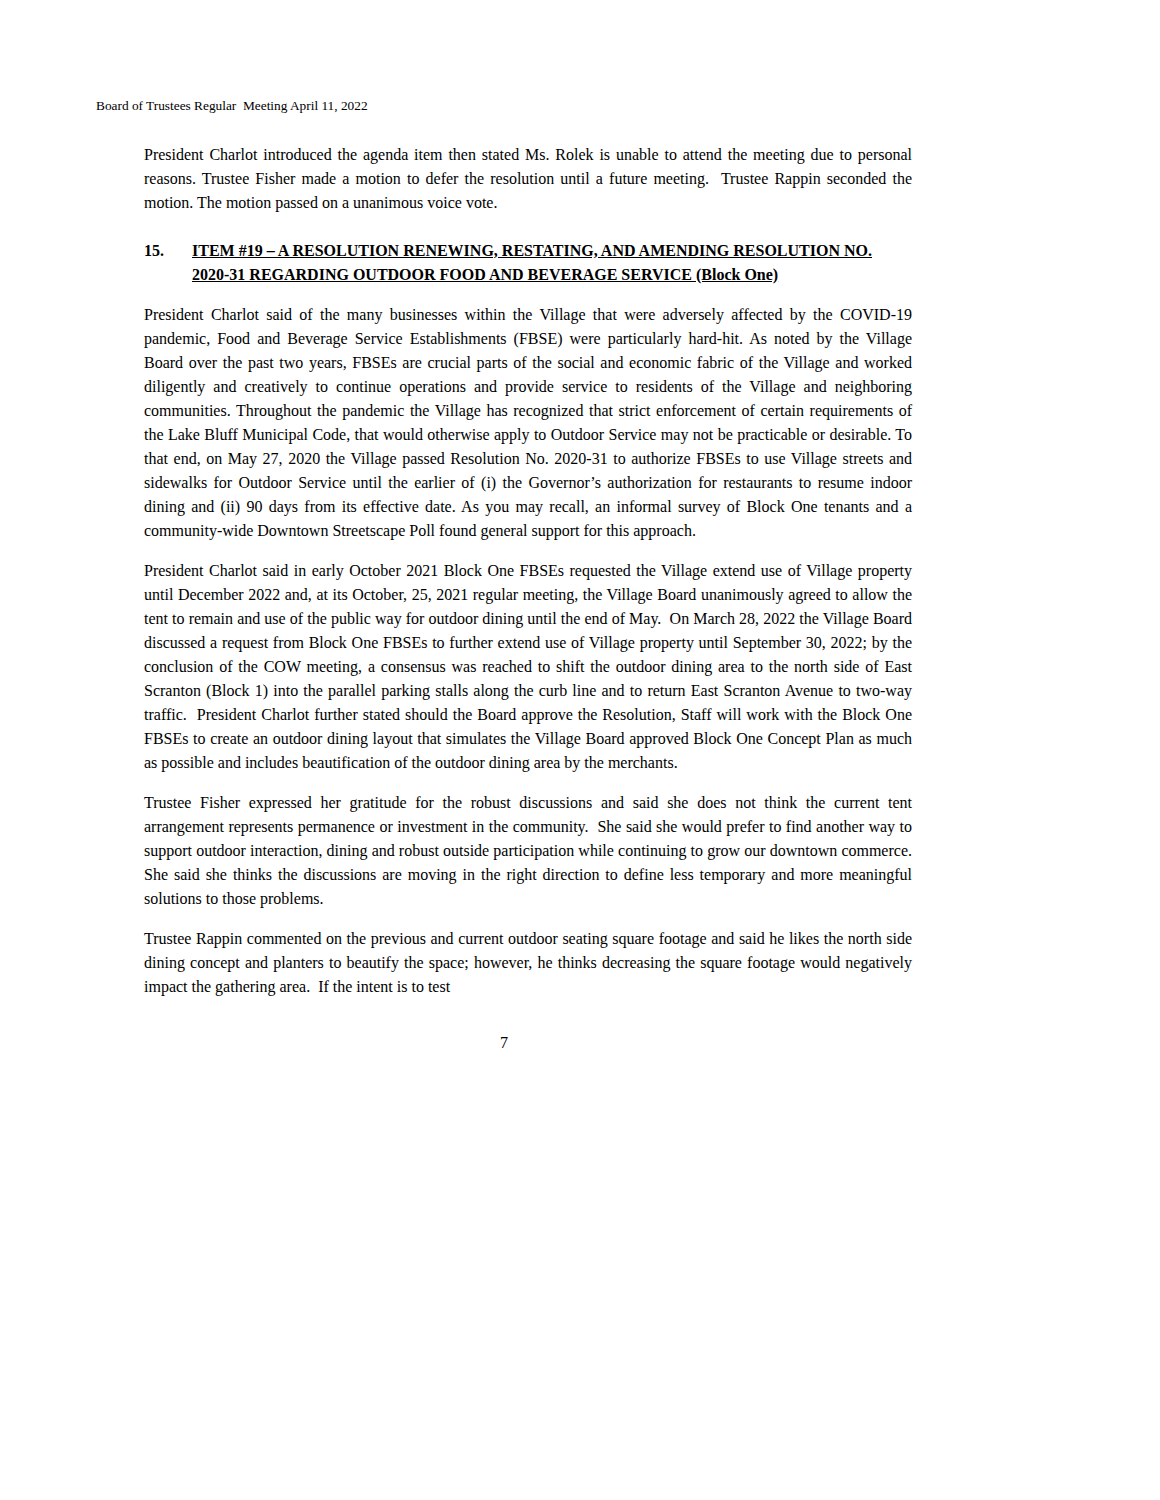Board of Trustees Regular Meeting April 11, 2022
President Charlot introduced the agenda item then stated Ms. Rolek is unable to attend the meeting due to personal reasons. Trustee Fisher made a motion to defer the resolution until a future meeting. Trustee Rappin seconded the motion. The motion passed on a unanimous voice vote.
ITEM #19 – A RESOLUTION RENEWING, RESTATING, AND AMENDING RESOLUTION NO. 2020-31 REGARDING OUTDOOR FOOD AND BEVERAGE SERVICE (Block One)
President Charlot said of the many businesses within the Village that were adversely affected by the COVID-19 pandemic, Food and Beverage Service Establishments (FBSE) were particularly hard-hit. As noted by the Village Board over the past two years, FBSEs are crucial parts of the social and economic fabric of the Village and worked diligently and creatively to continue operations and provide service to residents of the Village and neighboring communities. Throughout the pandemic the Village has recognized that strict enforcement of certain requirements of the Lake Bluff Municipal Code, that would otherwise apply to Outdoor Service may not be practicable or desirable. To that end, on May 27, 2020 the Village passed Resolution No. 2020-31 to authorize FBSEs to use Village streets and sidewalks for Outdoor Service until the earlier of (i) the Governor’s authorization for restaurants to resume indoor dining and (ii) 90 days from its effective date. As you may recall, an informal survey of Block One tenants and a community-wide Downtown Streetscape Poll found general support for this approach.
President Charlot said in early October 2021 Block One FBSEs requested the Village extend use of Village property until December 2022 and, at its October, 25, 2021 regular meeting, the Village Board unanimously agreed to allow the tent to remain and use of the public way for outdoor dining until the end of May. On March 28, 2022 the Village Board discussed a request from Block One FBSEs to further extend use of Village property until September 30, 2022; by the conclusion of the COW meeting, a consensus was reached to shift the outdoor dining area to the north side of East Scranton (Block 1) into the parallel parking stalls along the curb line and to return East Scranton Avenue to two-way traffic. President Charlot further stated should the Board approve the Resolution, Staff will work with the Block One FBSEs to create an outdoor dining layout that simulates the Village Board approved Block One Concept Plan as much as possible and includes beautification of the outdoor dining area by the merchants.
Trustee Fisher expressed her gratitude for the robust discussions and said she does not think the current tent arrangement represents permanence or investment in the community. She said she would prefer to find another way to support outdoor interaction, dining and robust outside participation while continuing to grow our downtown commerce. She said she thinks the discussions are moving in the right direction to define less temporary and more meaningful solutions to those problems.
Trustee Rappin commented on the previous and current outdoor seating square footage and said he likes the north side dining concept and planters to beautify the space; however, he thinks decreasing the square footage would negatively impact the gathering area. If the intent is to test
7